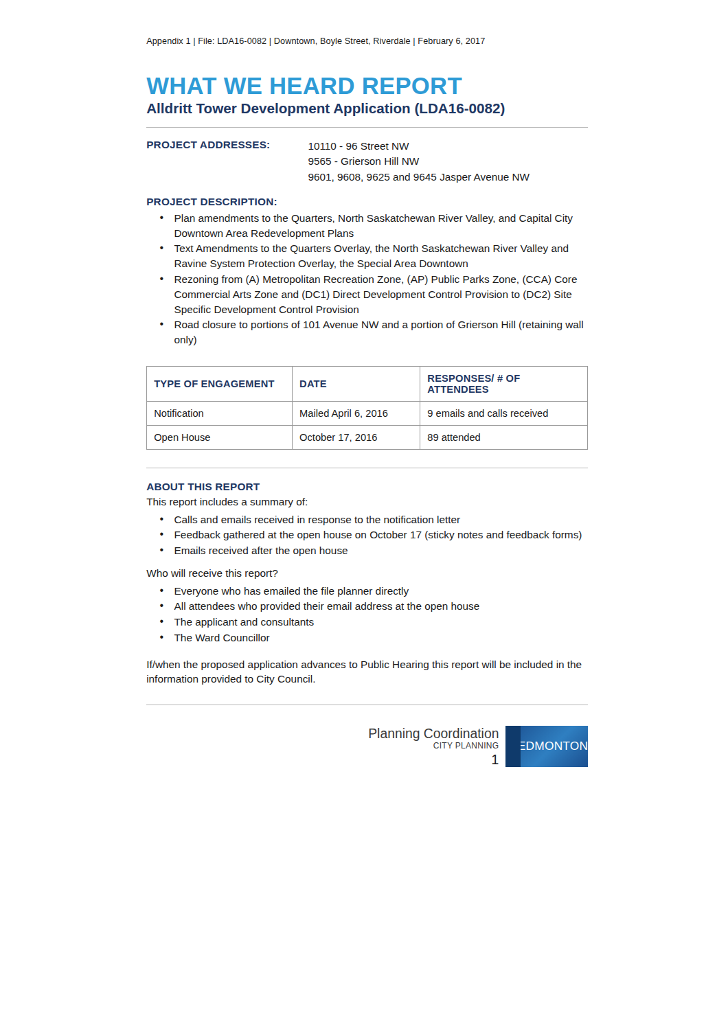Appendix 1 | File: LDA16-0082 | Downtown, Boyle Street, Riverdale | February 6, 2017
WHAT WE HEARD REPORT
Alldritt Tower Development Application (LDA16-0082)
PROJECT ADDRESSES:
10110 - 96 Street NW
9565 - Grierson Hill NW
9601, 9608, 9625 and 9645 Jasper Avenue NW
PROJECT DESCRIPTION:
Plan amendments to the Quarters, North Saskatchewan River Valley, and Capital City Downtown Area Redevelopment Plans
Text Amendments to the Quarters Overlay, the North Saskatchewan River Valley and Ravine System Protection Overlay, the Special Area Downtown
Rezoning from (A) Metropolitan Recreation Zone, (AP) Public Parks Zone, (CCA) Core Commercial Arts Zone and (DC1) Direct Development Control Provision to (DC2) Site Specific Development Control Provision
Road closure to portions of 101 Avenue NW and a portion of Grierson Hill (retaining wall only)
| TYPE OF ENGAGEMENT | DATE | RESPONSES/ # OF ATTENDEES |
| --- | --- | --- |
| Notification | Mailed April 6, 2016 | 9 emails and calls received |
| Open House | October 17, 2016 | 89 attended |
ABOUT THIS REPORT
This report includes a summary of:
Calls and emails received in response to the notification letter
Feedback gathered at the open house on October 17 (sticky notes and feedback forms)
Emails received after the open house
Who will receive this report?
Everyone who has emailed the file planner directly
All attendees who provided their email address at the open house
The applicant and consultants
The Ward Councillor
If/when the proposed application advances to Public Hearing this report will be included in the information provided to City Council.
Planning Coordination
CITY PLANNING
1
EDMONTON